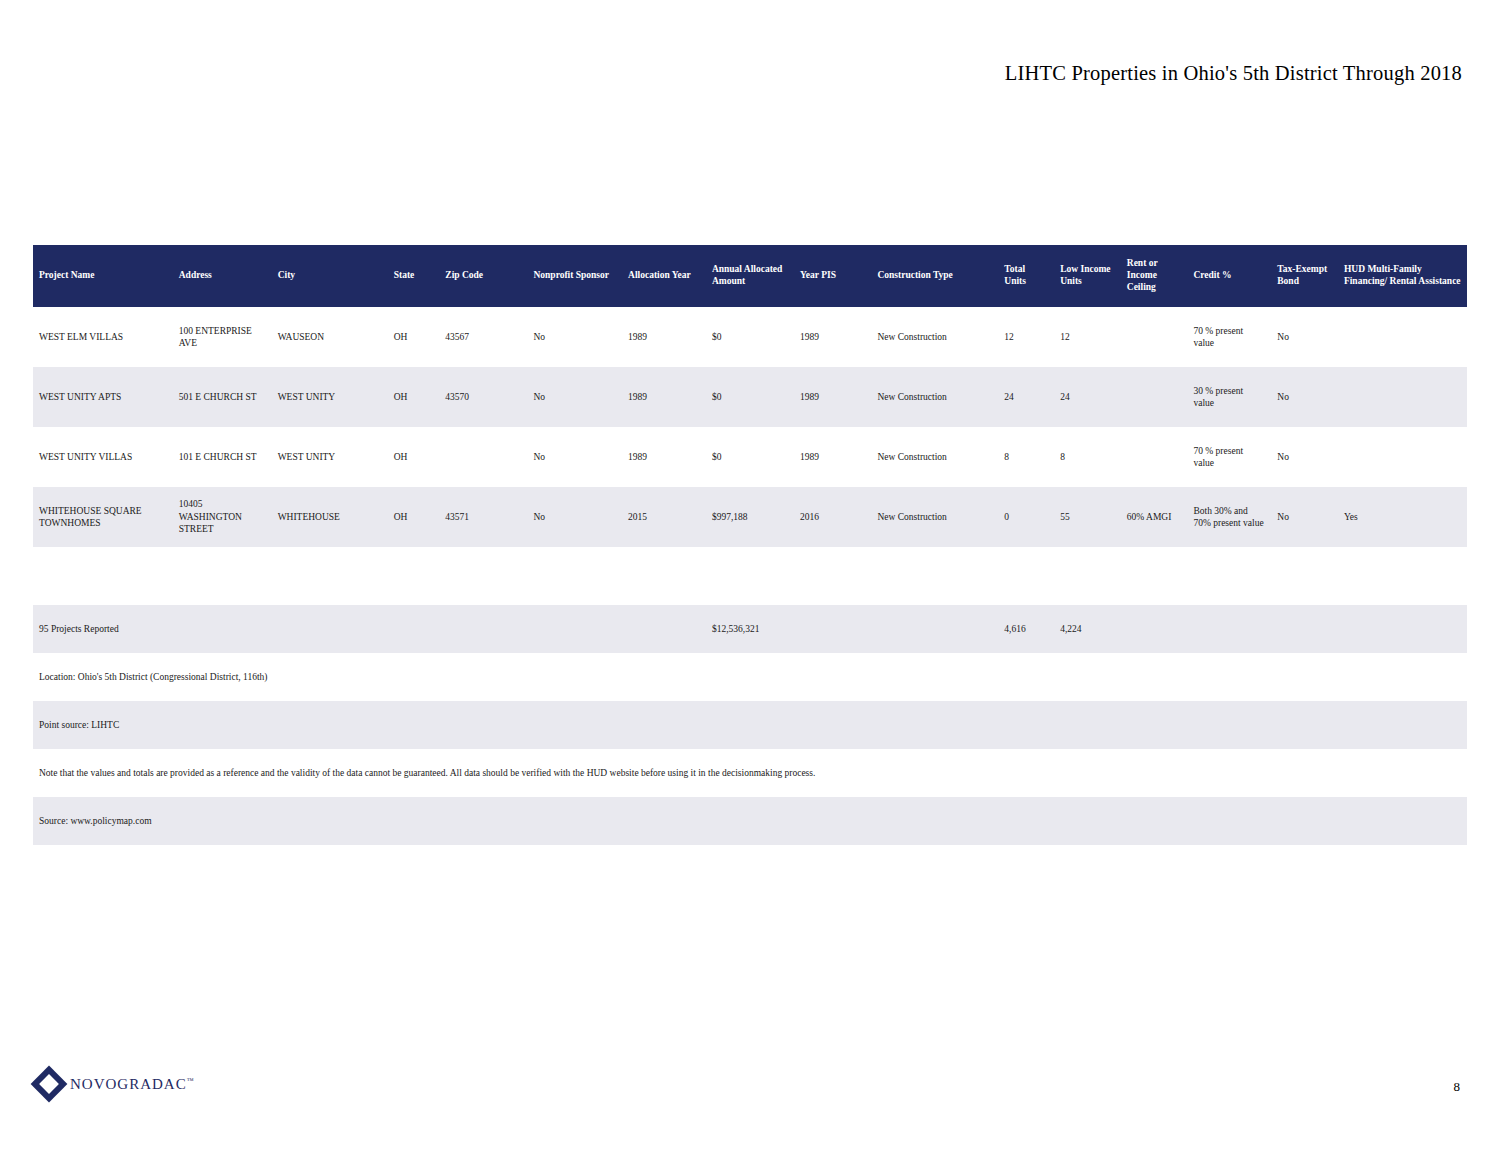LIHTC Properties in Ohio's 5th District Through 2018
| Project Name | Address | City | State | Zip Code | Nonprofit Sponsor | Allocation Year | Annual Allocated Amount | Year PIS | Construction Type | Total Units | Low Income Units | Rent or Income Ceiling | Credit % | Tax-Exempt Bond | HUD Multi-Family Financing/ Rental Assistance |
| --- | --- | --- | --- | --- | --- | --- | --- | --- | --- | --- | --- | --- | --- | --- | --- |
| WEST ELM VILLAS | 100 ENTERPRISE AVE | WAUSEON | OH | 43567 | No | 1989 | $0 | 1989 | New Construction | 12 | 12 | | 70 % present value | No | |
| WEST UNITY APTS | 501 E CHURCH ST | WEST UNITY | OH | 43570 | No | 1989 | $0 | 1989 | New Construction | 24 | 24 | | 30 % present value | No | |
| WEST UNITY VILLAS | 101 E CHURCH ST | WEST UNITY | OH | | No | 1989 | $0 | 1989 | New Construction | 8 | 8 | | 70 % present value | No | |
| WHITEHOUSE SQUARE TOWNHOMES | 10405 WASHINGTON STREET | WHITEHOUSE | OH | 43571 | No | 2015 | $997,188 | 2016 | New Construction | 0 | 55 | 60% AMGI | Both 30% and 70% present value | No | Yes |
| 95 Projects Reported | | | | | | | $12,536,321 | | | 4,616 | 4,224 | | | | |
| Location: Ohio's 5th District (Congressional District, 116th) |
| Point source: LIHTC |
| Note that the values and totals are provided as a reference and the validity of the data cannot be guaranteed. All data should be verified with the HUD website before using it in the decisionmaking process. |
| Source: www.policymap.com |
NOVOGRADAC™
8